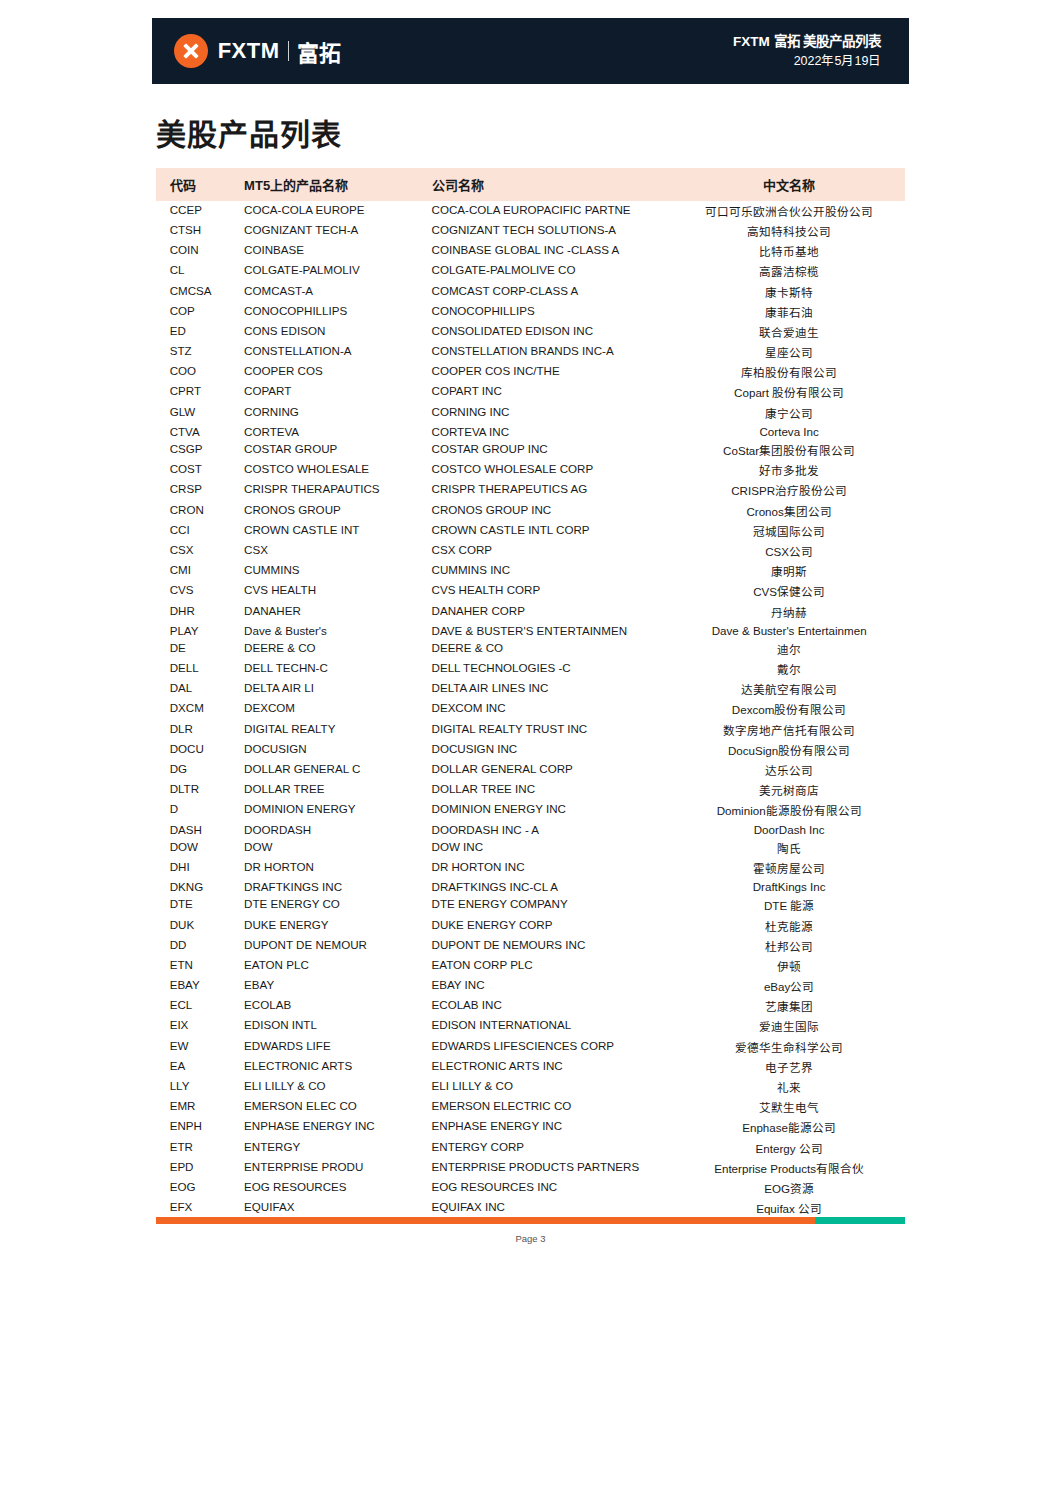FXTM 富拓
FXTM 富拓 美股产品列表
2022年5月19日
美股产品列表
| 代码 | MT5上的产品名称 | 公司名称 | 中文名称 |
| --- | --- | --- | --- |
| CCEP | COCA-COLA EUROPE | COCA-COLA EUROPACIFIC PARTNE | 可口可乐欧洲合伙公开股份公司 |
| CTSH | COGNIZANT TECH-A | COGNIZANT TECH SOLUTIONS-A | 高知特科技公司 |
| COIN | COINBASE | COINBASE GLOBAL INC -CLASS A | 比特币基地 |
| CL | COLGATE-PALMOLIV | COLGATE-PALMOLIVE CO | 高露洁棕榄 |
| CMCSA | COMCAST-A | COMCAST CORP-CLASS A | 康卡斯特 |
| COP | CONOCOPHILLIPS | CONOCOPHILLIPS | 康菲石油 |
| ED | CONS EDISON | CONSOLIDATED EDISON INC | 联合爱迪生 |
| STZ | CONSTELLATION-A | CONSTELLATION BRANDS INC-A | 星座公司 |
| COO | COOPER COS | COOPER COS INC/THE | 库柏股份有限公司 |
| CPRT | COPART | COPART INC | Copart 股份有限公司 |
| GLW | CORNING | CORNING INC | 康宁公司 |
| CTVA | CORTEVA | CORTEVA INC | Corteva Inc |
| CSGP | COSTAR GROUP | COSTAR GROUP INC | CoStar集团股份有限公司 |
| COST | COSTCO WHOLESALE | COSTCO WHOLESALE CORP | 好市多批发 |
| CRSP | CRISPR THERAPAUTICS | CRISPR THERAPEUTICS AG | CRISPR治疗股份公司 |
| CRON | CRONOS GROUP | CRONOS GROUP INC | Cronos集团公司 |
| CCI | CROWN CASTLE INT | CROWN CASTLE INTL CORP | 冠城国际公司 |
| CSX | CSX | CSX CORP | CSX公司 |
| CMI | CUMMINS | CUMMINS INC | 康明斯 |
| CVS | CVS HEALTH | CVS HEALTH CORP | CVS保健公司 |
| DHR | DANAHER | DANAHER CORP | 丹纳赫 |
| PLAY | Dave & Buster's | DAVE & BUSTER'S ENTERTAINMEN | Dave & Buster's Entertainmen |
| DE | DEERE & CO | DEERE & CO | 迪尔 |
| DELL | DELL TECHN-C | DELL TECHNOLOGIES -C | 戴尔 |
| DAL | DELTA AIR LI | DELTA AIR LINES INC | 达美航空有限公司 |
| DXCM | DEXCOM | DEXCOM INC | Dexcom股份有限公司 |
| DLR | DIGITAL REALTY | DIGITAL REALTY TRUST INC | 数字房地产信托有限公司 |
| DOCU | DOCUSIGN | DOCUSIGN INC | DocuSign股份有限公司 |
| DG | DOLLAR GENERAL C | DOLLAR GENERAL CORP | 达乐公司 |
| DLTR | DOLLAR TREE | DOLLAR TREE INC | 美元树商店 |
| D | DOMINION ENERGY | DOMINION ENERGY INC | Dominion能源股份有限公司 |
| DASH | DOORDASH | DOORDASH INC - A | DoorDash Inc |
| DOW | DOW | DOW INC | 陶氏 |
| DHI | DR HORTON | DR HORTON INC | 霍顿房屋公司 |
| DKNG | DRAFTKINGS INC | DRAFTKINGS INC-CL A | DraftKings Inc |
| DTE | DTE ENERGY CO | DTE ENERGY COMPANY | DTE 能源 |
| DUK | DUKE ENERGY | DUKE ENERGY CORP | 杜克能源 |
| DD | DUPONT DE NEMOUR | DUPONT DE NEMOURS INC | 杜邦公司 |
| ETN | EATON PLC | EATON CORP PLC | 伊顿 |
| EBAY | EBAY | EBAY INC | eBay公司 |
| ECL | ECOLAB | ECOLAB INC | 艺康集团 |
| EIX | EDISON INTL | EDISON INTERNATIONAL | 爱迪生国际 |
| EW | EDWARDS LIFE | EDWARDS LIFESCIENCES CORP | 爱德华生命科学公司 |
| EA | ELECTRONIC ARTS | ELECTRONIC ARTS INC | 电子艺界 |
| LLY | ELI LILLY & CO | ELI LILLY & CO | 礼来 |
| EMR | EMERSON ELEC CO | EMERSON ELECTRIC CO | 艾默生电气 |
| ENPH | ENPHASE ENERGY INC | ENPHASE ENERGY INC | Enphase能源公司 |
| ETR | ENTERGY | ENTERGY CORP | Entergy 公司 |
| EPD | ENTERPRISE PRODU | ENTERPRISE PRODUCTS PARTNERS | Enterprise Products有限合伙 |
| EOG | EOG RESOURCES | EOG RESOURCES INC | EOG资源 |
| EFX | EQUIFAX | EQUIFAX INC | Equifax 公司 |
Page 3